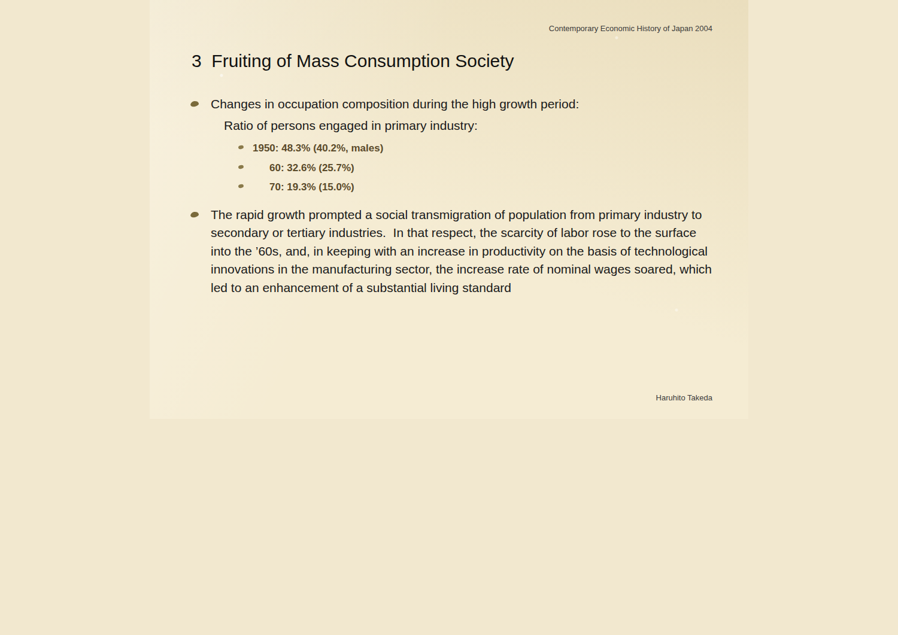Contemporary Economic History of Japan 2004
3 Fruiting of Mass Consumption Society
Changes in occupation composition during the high growth period:
Ratio of persons engaged in primary industry:
1950: 48.3% (40.2%, males)
60: 32.6% (25.7%)
70: 19.3% (15.0%)
The rapid growth prompted a social transmigration of population from primary industry to secondary or tertiary industries. In that respect, the scarcity of labor rose to the surface into the ’60s, and, in keeping with an increase in productivity on the basis of technological innovations in the manufacturing sector, the increase rate of nominal wages soared, which led to an enhancement of a substantial living standard
Haruhito Takeda